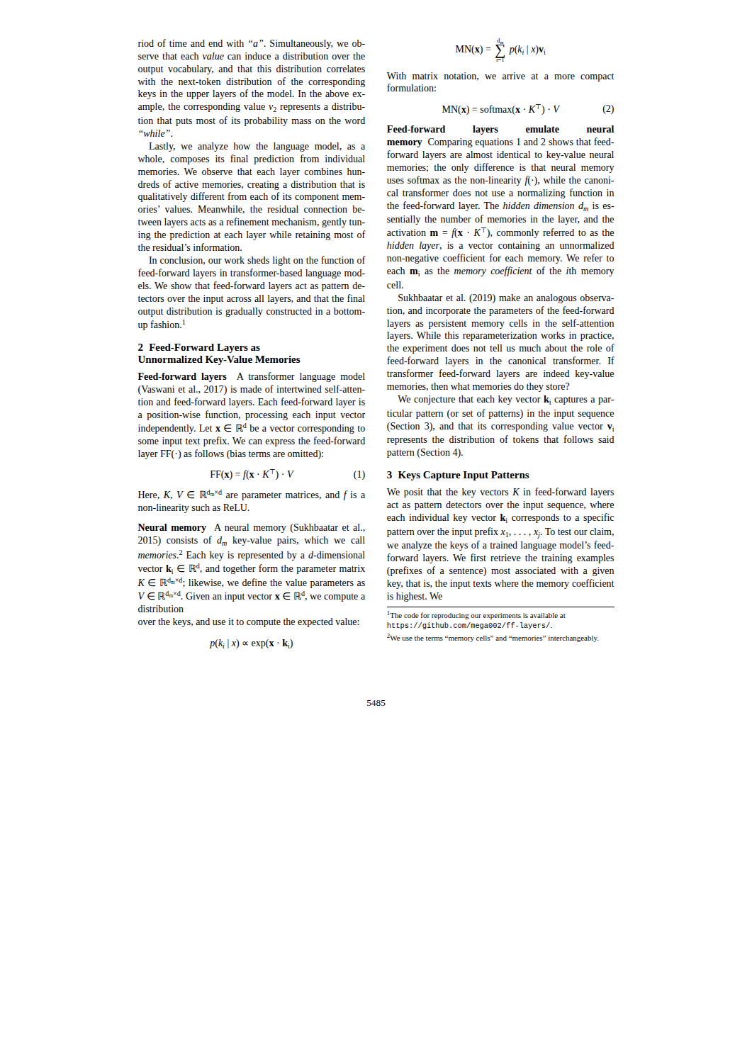riod of time and end with “a”. Simultaneously, we observe that each value can induce a distribution over the output vocabulary, and that this distribution correlates with the next-token distribution of the corresponding keys in the upper layers of the model. In the above example, the corresponding value v2 represents a distribution that puts most of its probability mass on the word “while”.
Lastly, we analyze how the language model, as a whole, composes its final prediction from individual memories. We observe that each layer combines hundreds of active memories, creating a distribution that is qualitatively different from each of its component memories’ values. Meanwhile, the residual connection between layers acts as a refinement mechanism, gently tuning the prediction at each layer while retaining most of the residual’s information.
In conclusion, our work sheds light on the function of feed-forward layers in transformer-based language models. We show that feed-forward layers act as pattern detectors over the input across all layers, and that the final output distribution is gradually constructed in a bottom-up fashion.1
2 Feed-Forward Layers as
Unnormalized Key-Value Memories
Feed-forward layers A transformer language model (Vaswani et al., 2017) is made of intertwined self-attention and feed-forward layers. Each feed-forward layer is a position-wise function, processing each input vector independently. Let x ∈ ℝd be a vector corresponding to some input text prefix. We can express the feed-forward layer FF(·) as follows (bias terms are omitted):
FF(x) = f(x · K⊤) · V (1)
Here, K, V ∈ ℝdm×d are parameter matrices, and f is a non-linearity such as ReLU.
Neural memory A neural memory (Sukhbaatar et al., 2015) consists of dm key-value pairs, which we call memories.2 Each key is represented by a d-dimensional vector ki ∈ ℝd, and together form the parameter matrix K ∈ ℝdm×d; likewise, we define the value parameters as V ∈ ℝdm×d. Given an input vector x ∈ ℝd, we compute a distribution
over the keys, and use it to compute the expected value:
p(ki | x) ∝ exp(x · ki)
MN(x) = dm∑i=1 p(ki | x)vi
With matrix notation, we arrive at a more compact formulation:
MN(x) = softmax(x · K⊤) · V (2)
Feed-forward layers emulate neural memory Comparing equations 1 and 2 shows that feed-forward layers are almost identical to key-value neural memories; the only difference is that neural memory uses softmax as the non-linearity f(·), while the canonical transformer does not use a normalizing function in the feed-forward layer. The hidden dimension dm is essentially the number of memories in the layer, and the activation m = f(x · K⊤), commonly referred to as the hidden layer, is a vector containing an unnormalized non-negative coefficient for each memory. We refer to each mi as the memory coefficient of the ith memory cell.
Sukhbaatar et al. (2019) make an analogous observation, and incorporate the parameters of the feed-forward layers as persistent memory cells in the self-attention layers. While this reparameterization works in practice, the experiment does not tell us much about the role of feed-forward layers in the canonical transformer. If transformer feed-forward layers are indeed key-value memories, then what memories do they store?
We conjecture that each key vector ki captures a particular pattern (or set of patterns) in the input sequence (Section 3), and that its corresponding value vector vi represents the distribution of tokens that follows said pattern (Section 4).
3 Keys Capture Input Patterns
We posit that the key vectors K in feed-forward layers act as pattern detectors over the input sequence, where each individual key vector ki corresponds to a specific pattern over the input prefix x1, . . . , xj. To test our claim, we analyze the keys of a trained language model’s feed-forward layers. We first retrieve the training examples (prefixes of a sentence) most associated with a given key, that is, the input texts where the memory coefficient is highest. We
1The code for reproducing our experiments is available at https://github.com/mega002/ff-layers/.
2We use the terms “memory cells” and “memories” interchangeably.
5485